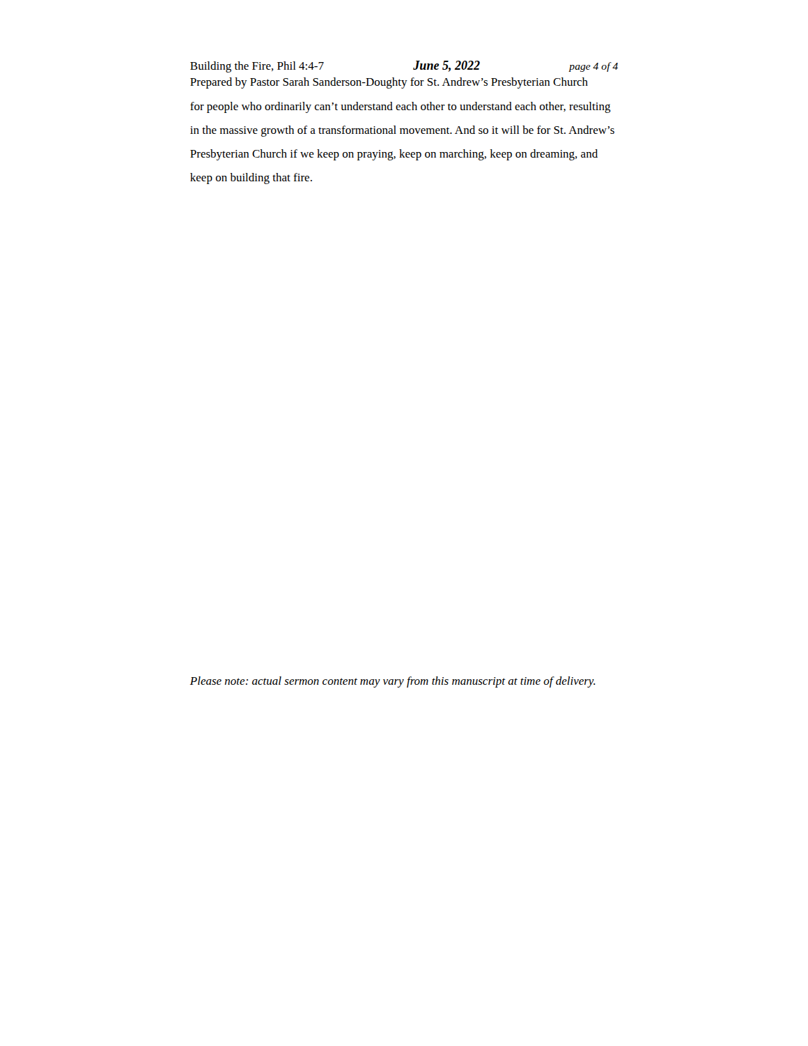Building the Fire, Phil 4:4-7 June 5, 2022 page 4 of 4
Prepared by Pastor Sarah Sanderson-Doughty for St. Andrew’s Presbyterian Church
for people who ordinarily can’t understand each other to understand each other, resulting in the massive growth of a transformational movement. And so it will be for St. Andrew’s Presbyterian Church if we keep on praying, keep on marching, keep on dreaming, and keep on building that fire.
Please note: actual sermon content may vary from this manuscript at time of delivery.